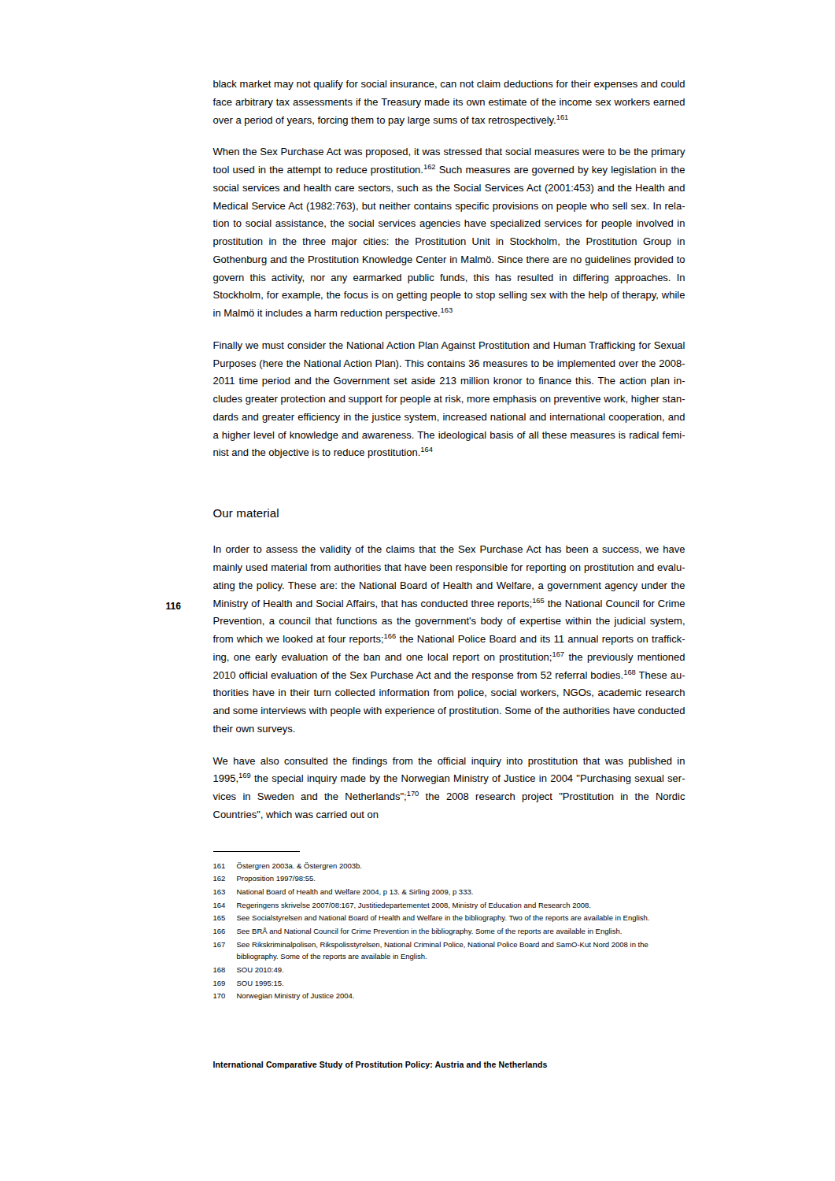black market may not qualify for social insurance, can not claim deductions for their expenses and could face arbitrary tax assessments if the Treasury made its own estimate of the income sex workers earned over a period of years, forcing them to pay large sums of tax retrospectively.161
When the Sex Purchase Act was proposed, it was stressed that social measures were to be the primary tool used in the attempt to reduce prostitution.162 Such measures are governed by key legislation in the social services and health care sectors, such as the Social Services Act (2001:453) and the Health and Medical Service Act (1982:763), but neither contains specific provisions on people who sell sex. In relation to social assistance, the social services agencies have specialized services for people involved in prostitution in the three major cities: the Prostitution Unit in Stockholm, the Prostitution Group in Gothenburg and the Prostitution Knowledge Center in Malmö. Since there are no guidelines provided to govern this activity, nor any earmarked public funds, this has resulted in differing approaches. In Stockholm, for example, the focus is on getting people to stop selling sex with the help of therapy, while in Malmö it includes a harm reduction perspective.163
Finally we must consider the National Action Plan Against Prostitution and Human Trafficking for Sexual Purposes (here the National Action Plan). This contains 36 measures to be implemented over the 2008-2011 time period and the Government set aside 213 million kronor to finance this. The action plan includes greater protection and support for people at risk, more emphasis on preventive work, higher standards and greater efficiency in the justice system, increased national and international cooperation, and a higher level of knowledge and awareness. The ideological basis of all these measures is radical feminist and the objective is to reduce prostitution.164
Our material
In order to assess the validity of the claims that the Sex Purchase Act has been a success, we have mainly used material from authorities that have been responsible for reporting on prostitution and evaluating the policy. These are: the National Board of Health and Welfare, a government agency under the Ministry of Health and Social Affairs, that has conducted three reports;165 the National Council for Crime Prevention, a council that functions as the government's body of expertise within the judicial system, from which we looked at four reports;166 the National Police Board and its 11 annual reports on trafficking, one early evaluation of the ban and one local report on prostitution;167 the previously mentioned 2010 official evaluation of the Sex Purchase Act and the response from 52 referral bodies.168 These authorities have in their turn collected information from police, social workers, NGOs, academic research and some interviews with people with experience of prostitution. Some of the authorities have conducted their own surveys.
We have also consulted the findings from the official inquiry into prostitution that was published in 1995,169 the special inquiry made by the Norwegian Ministry of Justice in 2004 "Purchasing sexual services in Sweden and the Netherlands";170 the 2008 research project "Prostitution in the Nordic Countries", which was carried out on
161 Östergren 2003a. & Östergren 2003b.
162 Proposition 1997/98:55.
163 National Board of Health and Welfare 2004, p 13. & Sirling 2009, p 333.
164 Regeringens skrivelse 2007/08:167, Justitiedepartementet 2008, Ministry of Education and Research 2008.
165 See Socialstyrelsen and National Board of Health and Welfare in the bibliography. Two of the reports are available in English.
166 See BRÅ and National Council for Crime Prevention in the bibliography. Some of the reports are available in English.
167 See Rikskriminalpolisen, Rikspolisstyrelsen, National Criminal Police, National Police Board and SamO-Kut Nord 2008 in the bibliography. Some of the reports are available in English.
168 SOU 2010:49.
169 SOU 1995:15.
170 Norwegian Ministry of Justice 2004.
International Comparative Study of Prostitution Policy: Austria and the Netherlands
116